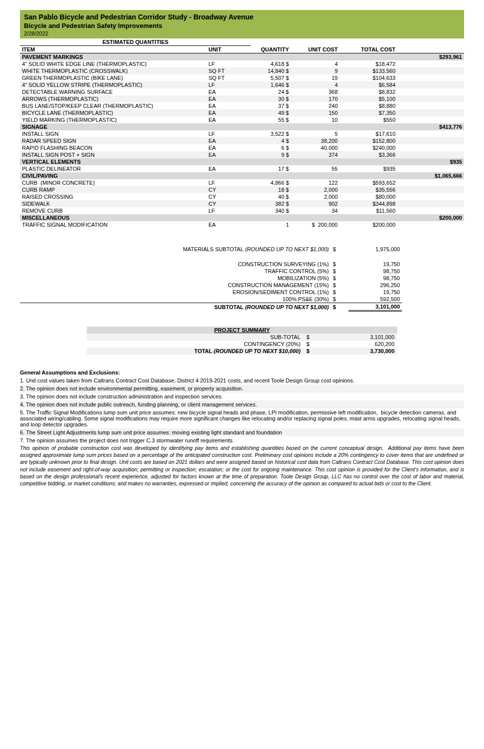San Pablo Bicycle and Pedestrian Corridor Study - Broadway Avenue
Bicycle and Pedestrian Safety Improvements
2/28/2022
| ESTIMATED QUANTITIES | |
| ITEM | UNIT | QUANTITY | UNIT COST | TOTAL COST | |
| PAVEMENT MARKINGS | | | | | $293,961 |
| 4" SOLID WHITE EDGE LINE (THERMOPLASTIC) | LF | 4,618 $ | 4 | $18,472 | |
| WHITE THERMOPLASTIC (CROSSWALK) | SQ FT | 14,840 $ | 9 | $133,560 | |
| GREEN THERMOPLASTIC (BIKE LANE) | SQ FT | 5,507 $ | 19 | $104,633 | |
| 4" SOLID YELLOW STRIPE (THERMOPLASTIC) | LF | 1,646 $ | 4 | $6,584 | |
| DETECTABLE WARNING SURFACE | EA | 24 $ | 368 | $8,832 | |
| ARROWS (THERMOPLASTIC) | EA | 30 $ | 170 | $5,100 | |
| BUS LANE/STOP/KEEP CLEAR (THERMOPLASTIC) | EA | 37 $ | 240 | $8,880 | |
| BICYCLE LANE (THERMOPLASTIC) | EA | 49 $ | 150 | $7,350 | |
| YIELD MARKING (THERMOPLASTIC) | EA | 55 $ | 10 | $550 | |
| SIGNAGE | | | | | $413,776 |
| INSTALL SIGN | LF | 3,522 $ | 5 | $17,610 | |
| RADAR SPEED SIGN | EA | 4 $ | 38,200 | $152,800 | |
| RAPID FLASHING BEACON | EA | 6 $ | 40,000 | $240,000 | |
| INSTALL SIGN POST + SIGN | EA | 9 $ | 374 | $3,366 | |
| VERTICAL ELEMENTS | | | | | $935 |
| PLASTIC DELINEATOR | EA | 17 $ | 55 | $935 | |
| CIVIL/PAVING | | | | | $1,065,666 |
| CURB (MINOR CONCRETE) | LF | 4,866 $ | 122 | $593,652 | |
| CURB RAMP | CY | 18 $ | 2,000 | $35,556 | |
| RAISED CROSSING | CY | 40 $ | 2,000 | $80,000 | |
| SIDEWALK | CY | 382 $ | 902 | $344,898 | |
| REMOVE CURB | LF | 340 $ | 34 | $11,560 | |
| MISCELLANEOUS | | | | | $200,000 |
| TRAFFIC SIGNAL MODIFICATION | EA | 1 | $ 200,000 | $200,000 | |
| MATERIALS SUBTOTAL (ROUNDED UP TO NEXT $1,000) | $ | 1,975,000 | |
| CONSTRUCTION SURVEYING (1%) | $ | 19,750 | |
| TRAFFIC CONTROL (5%) | $ | 98,750 | |
| MOBILIZATION (5%) | $ | 98,750 | |
| CONSTRUCTION MANAGEMENT (15%) | $ | 296,250 | |
| EROSION/SEDIMENT CONTROL (1%) | $ | 19,750 | |
| 100% PS&E (30%) | $ | 592,500 | |
| SUBTOTAL (ROUNDED UP TO NEXT $1,000) | $ | 3,101,000 | |
| PROJECT SUMMARY |
| SUB-TOTAL | $ | 3,101,000 |
| CONTINGENCY (20%) | $ | 620,200 |
| TOTAL (ROUNDED UP TO NEXT $10,000) | $ | 3,730,000 |
General Assumptions and Exclusions:
1. Unit cost values taken from Caltrans Contract Cost Database, District 4 2019-2021 costs, and recent Toole Design Group cost opinions.
2. The opinion does not include environmental permitting, easement, or property acquisition.
3. The opinion does not include construction administration and inspection services.
4. The opinion does not include public outreach, funding planning, or client management services.
5. The Traffic Signal Modifications lump sum unit price assumes: new bicycle signal heads and phase, LPI modification, permissive left modification, bicycle detection cameras, and associated wiring/cabling. Some signal modifications may require more significant changes like relocating and/or replacing signal poles, mast arms upgrades, relocating signal heads, and loop detector upgrades.
6. The Street Light Adjustments lump sum unit price assumes: moving existing light standard and foundation
7. The opinion assumes the project does not trigger C.3 stormwater runoff requirements.
This opinion of probable construction cost was developed by identifying pay items and establishing quantities based on the current conceptual design. Additional pay items have been assigned approximate lump sum prices based on a percentage of the anticipated construction cost. Preliminary cost opinions include a 20% contingency to cover items that are undefined or are typically unknown prior to final design. Unit costs are based on 2021 dollars and were assigned based on historical cost data from Caltrans Contract Cost Database. This cost opinion does not include easement and right-of-way acquisition; permitting or inspection; escalation; or the cost for ongoing maintenance. This cost opinion is provided for the Client's information, and is based on the design professional's recent experience, adjusted for factors known at the time of preparation. Toole Design Group, LLC has no control over the cost of labor and material, competitive bidding, or market conditions; and makes no warranties, expressed or implied, concerning the accuracy of the opinion as compared to actual bids or cost to the Client.